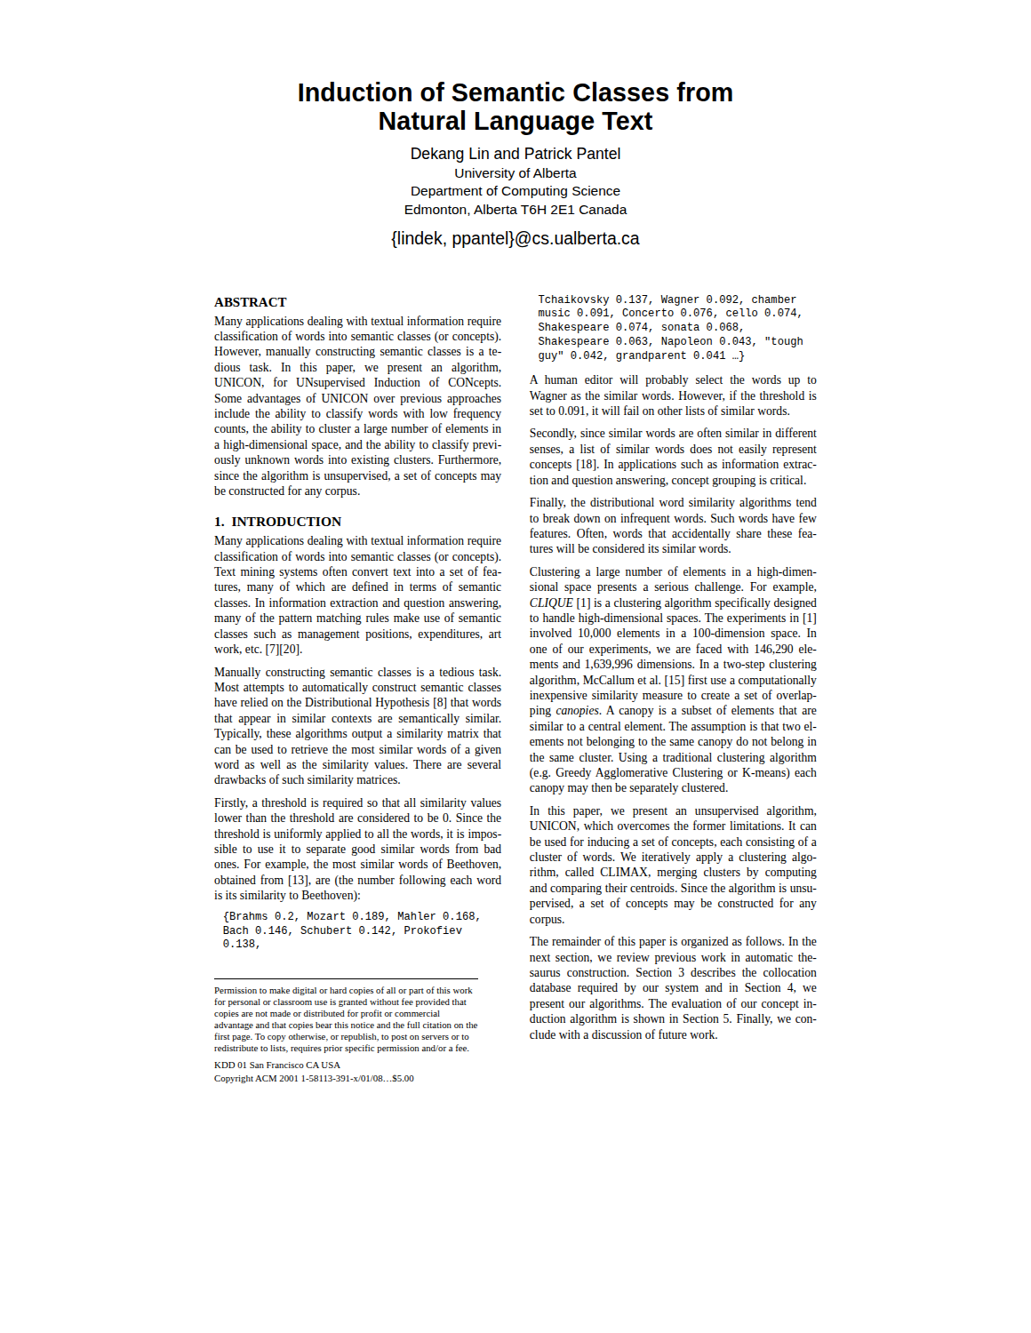Induction of Semantic Classes from
Natural Language Text
Dekang Lin and Patrick Pantel
University of Alberta
Department of Computing Science
Edmonton, Alberta T6H 2E1 Canada
{lindek, ppantel}@cs.ualberta.ca
ABSTRACT
Many applications dealing with textual information require classification of words into semantic classes (or concepts). However, manually constructing semantic classes is a tedious task. In this paper, we present an algorithm, UNICON, for UNsupervised Induction of CONcepts. Some advantages of UNICON over previous approaches include the ability to classify words with low frequency counts, the ability to cluster a large number of elements in a high-dimensional space, and the ability to classify previously unknown words into existing clusters. Furthermore, since the algorithm is unsupervised, a set of concepts may be constructed for any corpus.
1. INTRODUCTION
Many applications dealing with textual information require classification of words into semantic classes (or concepts). Text mining systems often convert text into a set of features, many of which are defined in terms of semantic classes. In information extraction and question answering, many of the pattern matching rules make use of semantic classes such as management positions, expenditures, art work, etc. [7][20].
Manually constructing semantic classes is a tedious task. Most attempts to automatically construct semantic classes have relied on the Distributional Hypothesis [8] that words that appear in similar contexts are semantically similar. Typically, these algorithms output a similarity matrix that can be used to retrieve the most similar words of a given word as well as the similarity values. There are several drawbacks of such similarity matrices.
Firstly, a threshold is required so that all similarity values lower than the threshold are considered to be 0. Since the threshold is uniformly applied to all the words, it is impossible to use it to separate good similar words from bad ones. For example, the most similar words of Beethoven, obtained from [13], are (the number following each word is its similarity to Beethoven):
{Brahms 0.2, Mozart 0.189, Mahler 0.168, Bach 0.146, Schubert 0.142, Prokofiev 0.138,
Permission to make digital or hard copies of all or part of this work for personal or classroom use is granted without fee provided that copies are not made or distributed for profit or commercial advantage and that copies bear this notice and the full citation on the first page. To copy otherwise, or republish, to post on servers or to redistribute to lists, requires prior specific permission and/or a fee.
KDD 01 San Francisco CA USA
Copyright ACM 2001 1-58113-391-x/01/08…$5.00
Tchaikovsky 0.137, Wagner 0.092, chamber music 0.091, Concerto 0.076, cello 0.074, Shakespeare 0.074, sonata 0.068, Shakespeare 0.063, Napoleon 0.043, "tough guy" 0.042, grandparent 0.041 …}
A human editor will probably select the words up to Wagner as the similar words. However, if the threshold is set to 0.091, it will fail on other lists of similar words.
Secondly, since similar words are often similar in different senses, a list of similar words does not easily represent concepts [18]. In applications such as information extraction and question answering, concept grouping is critical.
Finally, the distributional word similarity algorithms tend to break down on infrequent words. Such words have few features. Often, words that accidentally share these features will be considered its similar words.
Clustering a large number of elements in a high-dimensional space presents a serious challenge. For example, CLIQUE [1] is a clustering algorithm specifically designed to handle high-dimensional spaces. The experiments in [1] involved 10,000 elements in a 100-dimension space. In one of our experiments, we are faced with 146,290 elements and 1,639,996 dimensions. In a two-step clustering algorithm, McCallum et al. [15] first use a computationally inexpensive similarity measure to create a set of overlapping canopies. A canopy is a subset of elements that are similar to a central element. The assumption is that two elements not belonging to the same canopy do not belong in the same cluster. Using a traditional clustering algorithm (e.g. Greedy Agglomerative Clustering or K-means) each canopy may then be separately clustered.
In this paper, we present an unsupervised algorithm, UNICON, which overcomes the former limitations. It can be used for inducing a set of concepts, each consisting of a cluster of words. We iteratively apply a clustering algorithm, called CLIMAX, merging clusters by computing and comparing their centroids. Since the algorithm is unsupervised, a set of concepts may be constructed for any corpus.
The remainder of this paper is organized as follows. In the next section, we review previous work in automatic thesaurus construction. Section 3 describes the collocation database required by our system and in Section 4, we present our algorithms. The evaluation of our concept induction algorithm is shown in Section 5. Finally, we conclude with a discussion of future work.